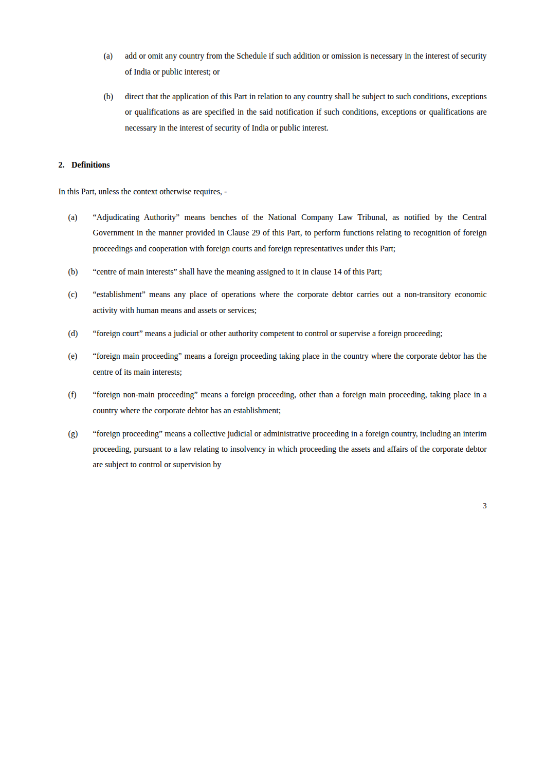(a) add or omit any country from the Schedule if such addition or omission is necessary in the interest of security of India or public interest; or
(b) direct that the application of this Part in relation to any country shall be subject to such conditions, exceptions or qualifications as are specified in the said notification if such conditions, exceptions or qualifications are necessary in the interest of security of India or public interest.
2. Definitions
In this Part, unless the context otherwise requires, -
(a)“Adjudicating Authority” means benches of the National Company Law Tribunal, as notified by the Central Government in the manner provided in Clause 29 of this Part, to perform functions relating to recognition of foreign proceedings and cooperation with foreign courts and foreign representatives under this Part;
(b)“centre of main interests” shall have the meaning assigned to it in clause 14 of this Part;
(c)“establishment” means any place of operations where the corporate debtor carries out a non-transitory economic activity with human means and assets or services;
(d)“foreign court” means a judicial or other authority competent to control or supervise a foreign proceeding;
(e)“foreign main proceeding” means a foreign proceeding taking place in the country where the corporate debtor has the centre of its main interests;
(f)“foreign non-main proceeding” means a foreign proceeding, other than a foreign main proceeding, taking place in a country where the corporate debtor has an establishment;
(g)“foreign proceeding” means a collective judicial or administrative proceeding in a foreign country, including an interim proceeding, pursuant to a law relating to insolvency in which proceeding the assets and affairs of the corporate debtor are subject to control or supervision by
3